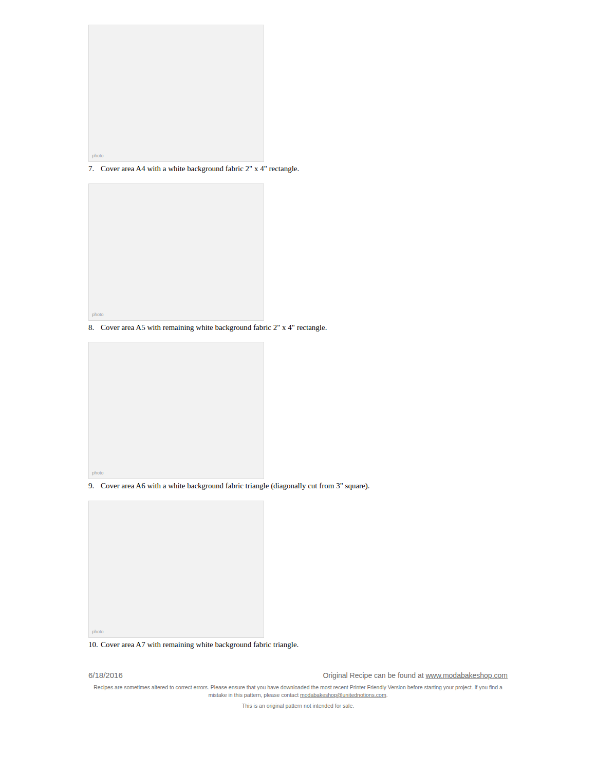photo
7. Cover area A4 with a white background fabric 2" x 4" rectangle.
photo
8. Cover area A5 with remaining white background fabric 2" x 4" rectangle.
photo
9. Cover area A6 with a white background fabric triangle (diagonally cut from 3" square).
photo
10. Cover area A7 with remaining white background fabric triangle.
6/18/2016 Original Recipe can be found at www.modabakeshop.com
Recipes are sometimes altered to correct errors. Please ensure that you have downloaded the most recent Printer Friendly Version before starting your project. If you find a mistake in this pattern, please contact modabakeshop@unitednotions.com. This is an original pattern not intended for sale.